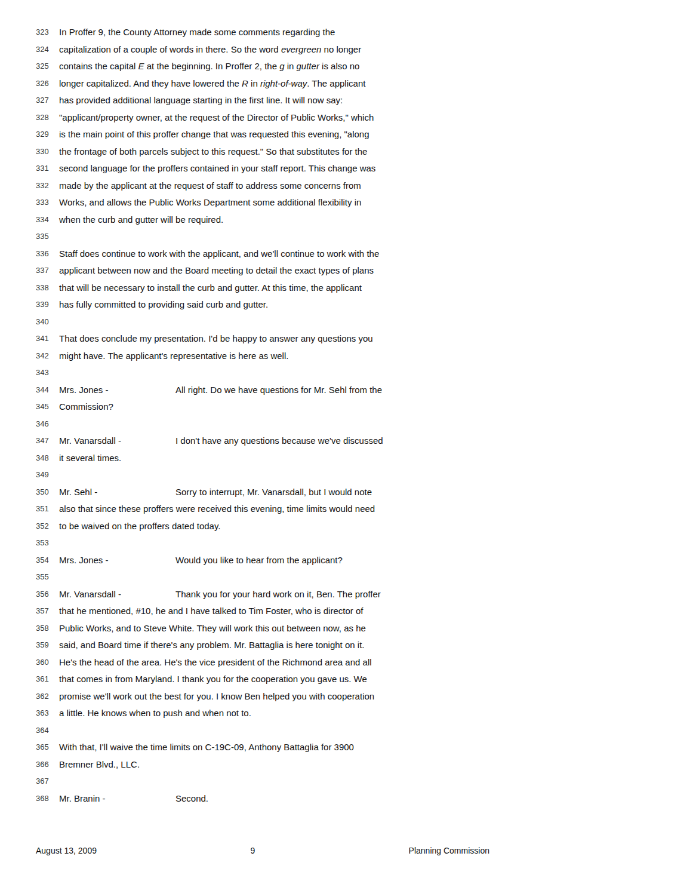323 In Proffer 9, the County Attorney made some comments regarding the
324 capitalization of a couple of words in there. So the word evergreen no longer
325 contains the capital E at the beginning. In Proffer 2, the g in gutter is also no
326 longer capitalized. And they have lowered the R in right-of-way. The applicant
327 has provided additional language starting in the first line. It will now say:
328"applicant/property owner, at the request of the Director of Public Works," which
329 is the main point of this proffer change that was requested this evening, "along
330 the frontage of both parcels subject to this request." So that substitutes for the
331 second language for the proffers contained in your staff report. This change was
332 made by the applicant at the request of staff to address some concerns from
333 Works, and allows the Public Works Department some additional flexibility in
334 when the curb and gutter will be required.
335
336 Staff does continue to work with the applicant, and we'll continue to work with the
337 applicant between now and the Board meeting to detail the exact types of plans
338 that will be necessary to install the curb and gutter. At this time, the applicant
339 has fully committed to providing said curb and gutter.
340
341 That does conclude my presentation. I'd be happy to answer any questions you
342 might have. The applicant's representative is here as well.
343
344 Mrs. Jones -All right. Do we have questions for Mr. Sehl from the
345 Commission?
346
347 Mr. Vanarsdall -I don't have any questions because we've discussed
348 it several times.
349
350 Mr. Sehl -Sorry to interrupt, Mr. Vanarsdall, but I would note
351 also that since these proffers were received this evening, time limits would need
352 to be waived on the proffers dated today.
353
354 Mrs. Jones -Would you like to hear from the applicant?
355
356 Mr. Vanarsdall -Thank you for your hard work on it, Ben. The proffer
357 that he mentioned, #10, he and I have talked to Tim Foster, who is director of
358 Public Works, and to Steve White. They will work this out between now, as he
359 said, and Board time if there's any problem. Mr. Battaglia is here tonight on it.
360 He's the head of the area. He's the vice president of the Richmond area and all
361 that comes in from Maryland. I thank you for the cooperation you gave us. We
362 promise we'll work out the best for you. I know Ben helped you with cooperation
363 a little. He knows when to push and when not to.
364
365 With that, I'll waive the time limits on C-19C-09, Anthony Battaglia for 3900
366 Bremner Blvd., LLC.
367
368 Mr. Branin -Second.
August 13, 2009
9
Planning Commission